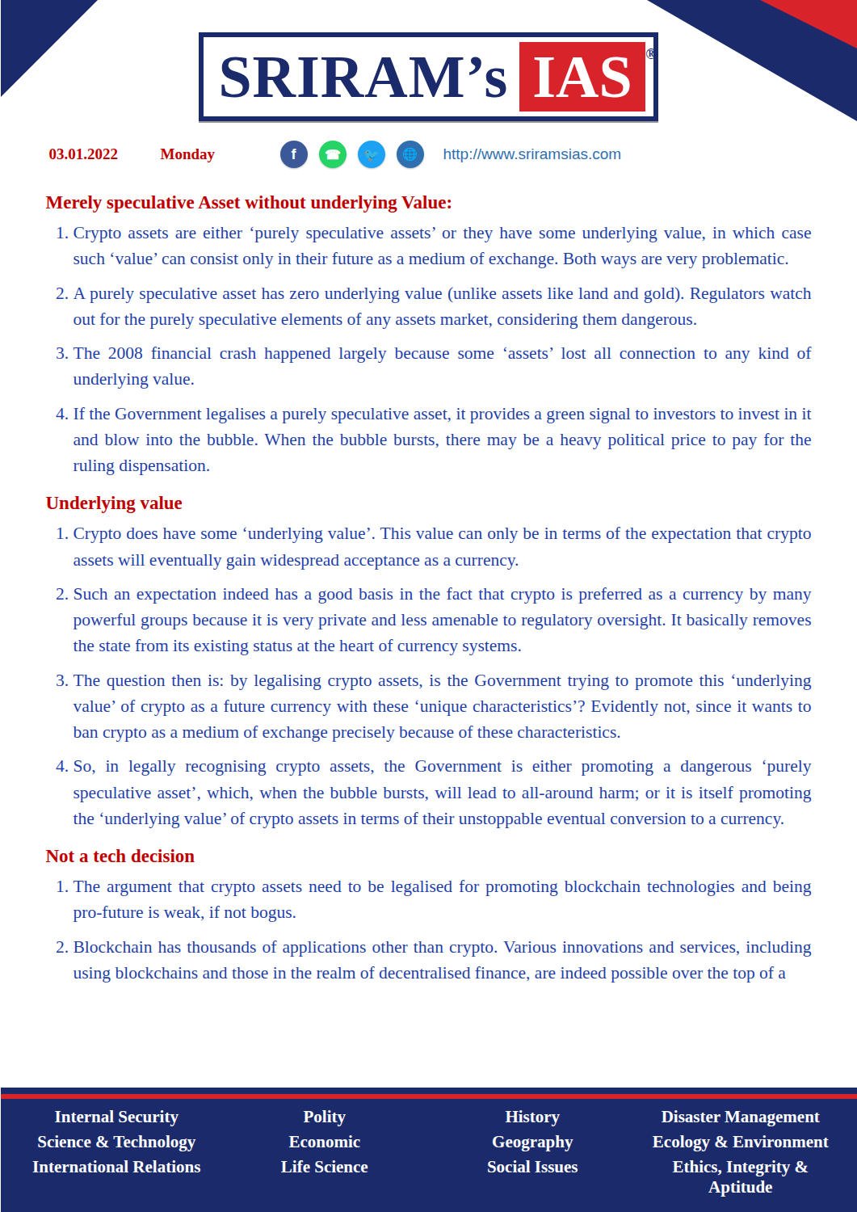SRIRAM’s
IAS®
03.01.2022 Monday f ☎ 🐦 🌐 http://www.sriramsias.com
Merely speculative Asset without underlying Value:
Crypto assets are either ‘purely speculative assets’ or they have some underlying value, in which case such ‘value’ can consist only in their future as a medium of exchange. Both ways are very problematic.
A purely speculative asset has zero underlying value (unlike assets like land and gold). Regulators watch out for the purely speculative elements of any assets market, considering them dangerous.
The 2008 financial crash happened largely because some ‘assets’ lost all connection to any kind of underlying value.
If the Government legalises a purely speculative asset, it provides a green signal to investors to invest in it and blow into the bubble. When the bubble bursts, there may be a heavy political price to pay for the ruling dispensation.
Underlying value
Crypto does have some ‘underlying value’. This value can only be in terms of the expectation that crypto assets will eventually gain widespread acceptance as a currency.
Such an expectation indeed has a good basis in the fact that crypto is preferred as a currency by many powerful groups because it is very private and less amenable to regulatory oversight. It basically removes the state from its existing status at the heart of currency systems.
The question then is: by legalising crypto assets, is the Government trying to promote this ‘underlying value’ of crypto as a future currency with these ‘unique characteristics’? Evidently not, since it wants to ban crypto as a medium of exchange precisely because of these characteristics.
So, in legally recognising crypto assets, the Government is either promoting a dangerous ‘purely speculative asset’, which, when the bubble bursts, will lead to all-around harm; or it is itself promoting the ‘underlying value’ of crypto assets in terms of their unstoppable eventual conversion to a currency.
Not a tech decision
The argument that crypto assets need to be legalised for promoting blockchain technologies and being pro-future is weak, if not bogus.
Blockchain has thousands of applications other than crypto. Various innovations and services, including using blockchains and those in the realm of decentralised finance, are indeed possible over the top of a
2
Internal Security Polity History Disaster Management Science & Technology Economic Geography Ecology & Environment International Relations Life Science Social Issues Ethics, Integrity & Aptitude